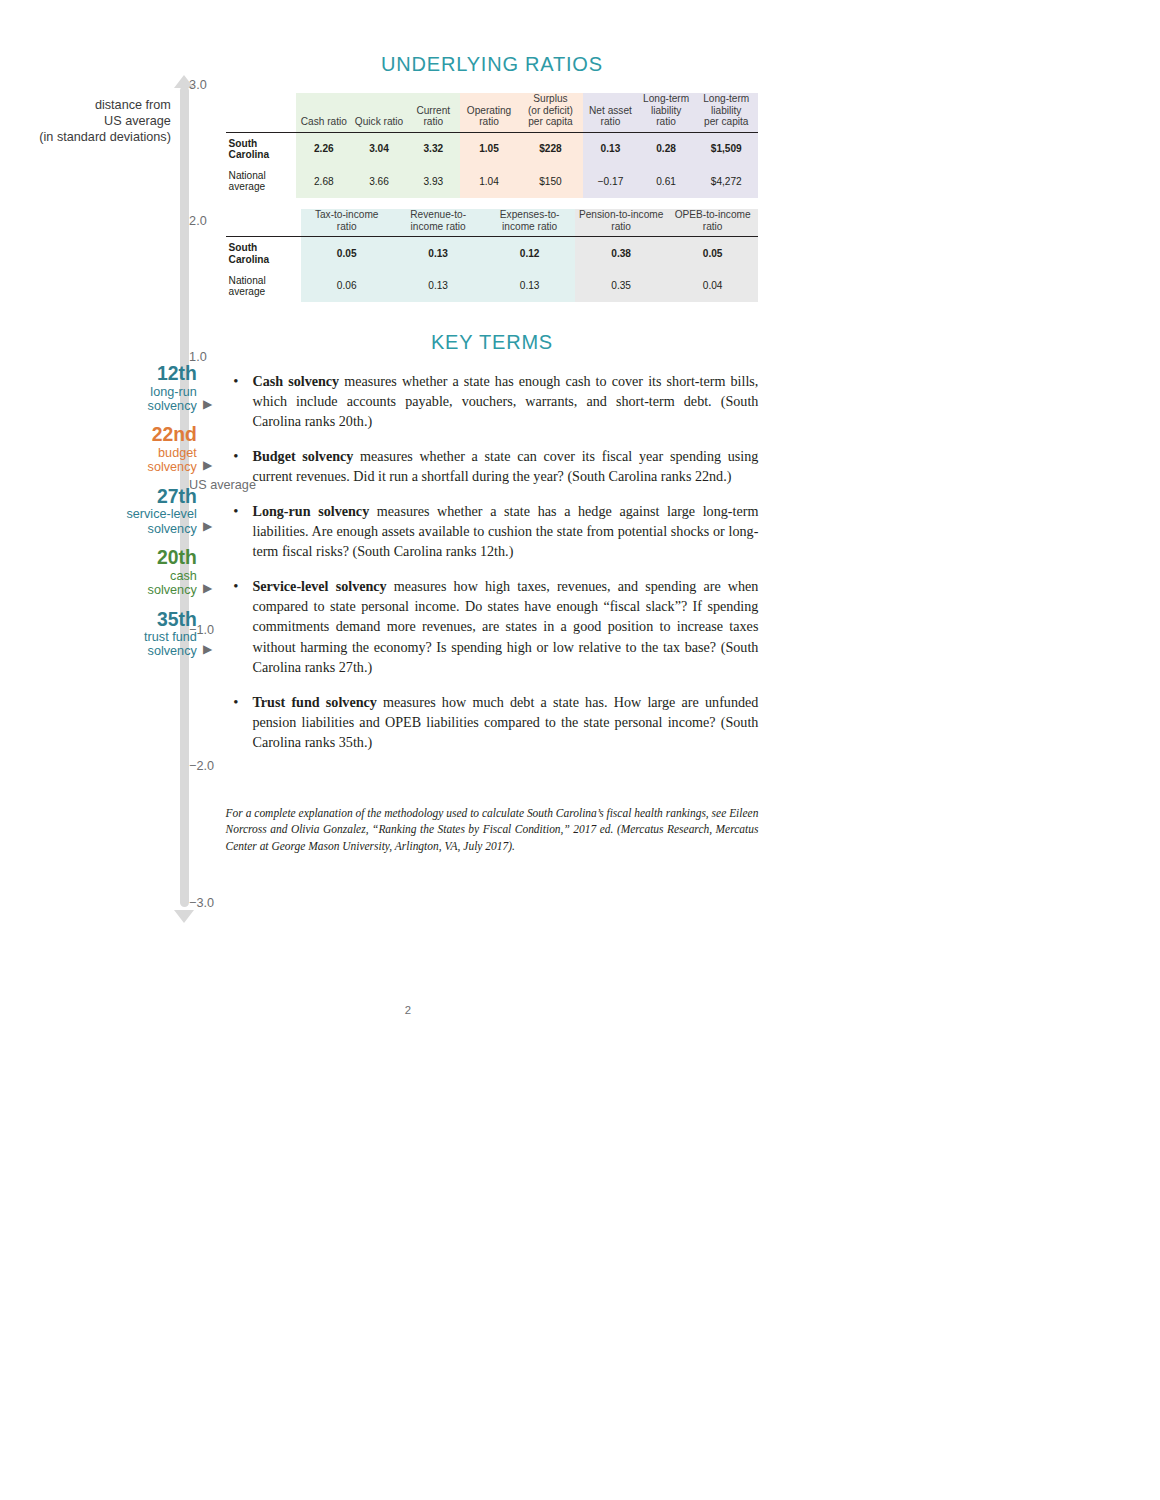distance from
US average
(in standard deviations)
3.0
2.0
1.0
US average
−1.0
−2.0
−3.0
12th long-run
solvency ▶
22nd budget
solvency ▶
27th service-level
solvency ▶
20th cash
solvency ▶
35th trust fund
solvency ▶
UNDERLYING RATIOS
| | Cash ratio | Quick ratio | Current ratio | Operating ratio | Surplus (or deficit) per capita | Net asset ratio | Long-term liability ratio | Long-term liability per capita |
| --- | --- | --- | --- | --- | --- | --- | --- | --- |
| South Carolina | 2.26 | 3.04 | 3.32 | 1.05 | $228 | 0.13 | 0.28 | $1,509 |
| National average | 2.68 | 3.66 | 3.93 | 1.04 | $150 | −0.17 | 0.61 | $4,272 |
| | Tax-to-income ratio | Revenue-to- income ratio | Expenses-to- income ratio | Pension-to-income ratio | OPEB-to-income ratio |
| --- | --- | --- | --- | --- | --- |
| South Carolina | 0.05 | 0.13 | 0.12 | 0.38 | 0.05 |
| National average | 0.06 | 0.13 | 0.13 | 0.35 | 0.04 |
KEY TERMS
Cash solvency measures whether a state has enough cash to cover its short-term bills, which include accounts payable, vouchers, warrants, and short-term debt. (South Carolina ranks 20th.)
Budget solvency measures whether a state can cover its fiscal year spending using current revenues. Did it run a shortfall during the year? (South Carolina ranks 22nd.)
Long-run solvency measures whether a state has a hedge against large long-term liabilities. Are enough assets available to cushion the state from potential shocks or long-term fiscal risks? (South Carolina ranks 12th.)
Service-level solvency measures how high taxes, revenues, and spending are when compared to state personal income. Do states have enough “fiscal slack”? If spending commitments demand more revenues, are states in a good position to increase taxes without harming the economy? Is spending high or low relative to the tax base? (South Carolina ranks 27th.)
Trust fund solvency measures how much debt a state has. How large are unfunded pension liabilities and OPEB liabilities compared to the state personal income? (South Carolina ranks 35th.)
For a complete explanation of the methodology used to calculate South Carolina’s fiscal health rankings, see Eileen Norcross and Olivia Gonzalez, “Ranking the States by Fiscal Condition,” 2017 ed. (Mercatus Research, Mercatus Center at George Mason University, Arlington, VA, July 2017).
2